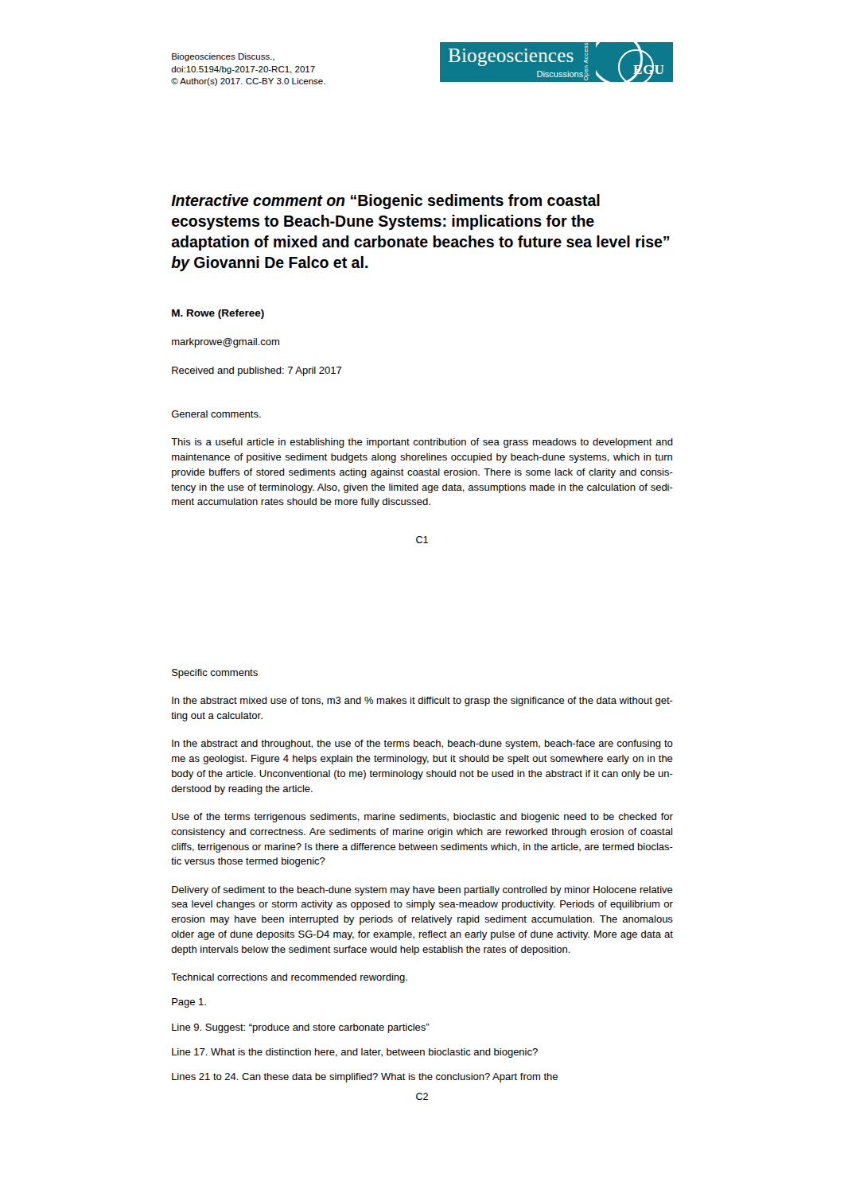Biogeosciences Discuss.,
doi:10.5194/bg-2017-20-RC1, 2017
© Author(s) 2017. CC-BY 3.0 License.
Biogeosciences
Discussions
Open Access
EGU
Interactive comment on “Biogenic sediments from coastal ecosystems to Beach-Dune Systems: implications for the adaptation of mixed and carbonate beaches to future sea level rise” by Giovanni De Falco et al.
M. Rowe (Referee)
markprowe@gmail.com
Received and published: 7 April 2017
General comments.
This is a useful article in establishing the important contribution of sea grass meadows to development and maintenance of positive sediment budgets along shorelines occupied by beach-dune systems, which in turn provide buffers of stored sediments acting against coastal erosion. There is some lack of clarity and consistency in the use of terminology. Also, given the limited age data, assumptions made in the calculation of sediment accumulation rates should be more fully discussed.
C1
Specific comments
In the abstract mixed use of tons, m3 and % makes it difficult to grasp the significance of the data without getting out a calculator.
In the abstract and throughout, the use of the terms beach, beach-dune system, beach-face are confusing to me as geologist. Figure 4 helps explain the terminology, but it should be spelt out somewhere early on in the body of the article. Unconventional (to me) terminology should not be used in the abstract if it can only be understood by reading the article.
Use of the terms terrigenous sediments, marine sediments, bioclastic and biogenic need to be checked for consistency and correctness. Are sediments of marine origin which are reworked through erosion of coastal cliffs, terrigenous or marine? Is there a difference between sediments which, in the article, are termed bioclastic versus those termed biogenic?
Delivery of sediment to the beach-dune system may have been partially controlled by minor Holocene relative sea level changes or storm activity as opposed to simply sea-meadow productivity. Periods of equilibrium or erosion may have been interrupted by periods of relatively rapid sediment accumulation. The anomalous older age of dune deposits SG-D4 may, for example, reflect an early pulse of dune activity. More age data at depth intervals below the sediment surface would help establish the rates of deposition.
Technical corrections and recommended rewording.
Page 1.
Line 9. Suggest: “produce and store carbonate particles”
Line 17. What is the distinction here, and later, between bioclastic and biogenic?
Lines 21 to 24. Can these data be simplified? What is the conclusion? Apart from the
C2